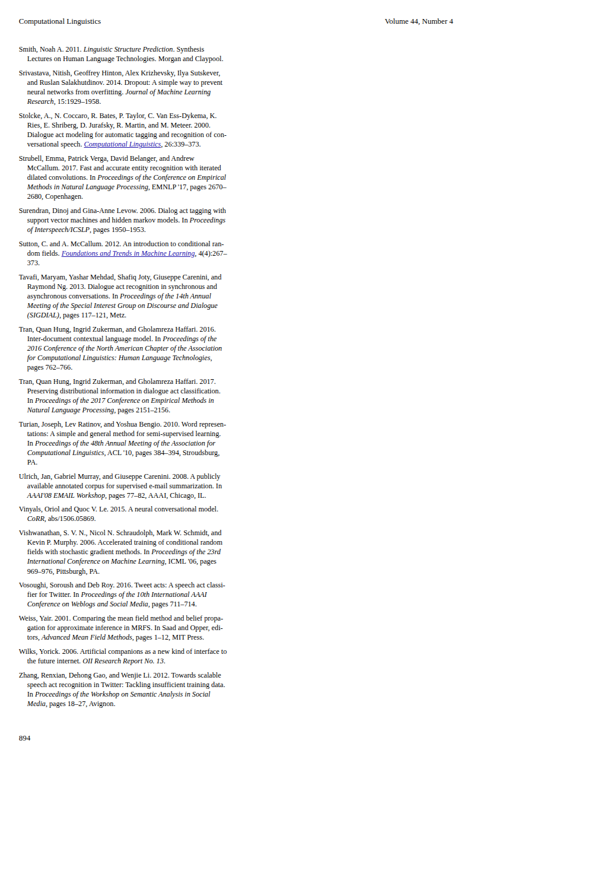Computational Linguistics Volume 44, Number 4
Smith, Noah A. 2011. Linguistic Structure Prediction. Synthesis Lectures on Human Language Technologies. Morgan and Claypool.
Srivastava, Nitish, Geoffrey Hinton, Alex Krizhevsky, Ilya Sutskever, and Ruslan Salakhutdinov. 2014. Dropout: A simple way to prevent neural networks from overfitting. Journal of Machine Learning Research, 15:1929–1958.
Stolcke, A., N. Coccaro, R. Bates, P. Taylor, C. Van Ess-Dykema, K. Ries, E. Shriberg, D. Jurafsky, R. Martin, and M. Meteer. 2000. Dialogue act modeling for automatic tagging and recognition of conversational speech. Computational Linguistics, 26:339–373.
Strubell, Emma, Patrick Verga, David Belanger, and Andrew McCallum. 2017. Fast and accurate entity recognition with iterated dilated convolutions. In Proceedings of the Conference on Empirical Methods in Natural Language Processing, EMNLP '17, pages 2670–2680, Copenhagen.
Surendran, Dinoj and Gina-Anne Levow. 2006. Dialog act tagging with support vector machines and hidden markov models. In Proceedings of Interspeech/ICSLP, pages 1950–1953.
Sutton, C. and A. McCallum. 2012. An introduction to conditional random fields. Foundations and Trends in Machine Learning, 4(4):267–373.
Tavafi, Maryam, Yashar Mehdad, Shafiq Joty, Giuseppe Carenini, and Raymond Ng. 2013. Dialogue act recognition in synchronous and asynchronous conversations. In Proceedings of the 14th Annual Meeting of the Special Interest Group on Discourse and Dialogue (SIGDIAL), pages 117–121, Metz.
Tran, Quan Hung, Ingrid Zukerman, and Gholamreza Haffari. 2016. Inter-document contextual language model. In Proceedings of the 2016 Conference of the North American Chapter of the Association for Computational Linguistics: Human Language Technologies, pages 762–766.
Tran, Quan Hung, Ingrid Zukerman, and Gholamreza Haffari. 2017. Preserving distributional information in dialogue act classification. In Proceedings of the 2017 Conference on Empirical Methods in Natural Language Processing, pages 2151–2156.
Turian, Joseph, Lev Ratinov, and Yoshua Bengio. 2010. Word representations: A simple and general method for semi-supervised learning. In Proceedings of the 48th Annual Meeting of the Association for Computational Linguistics, ACL '10, pages 384–394, Stroudsburg, PA.
Ulrich, Jan, Gabriel Murray, and Giuseppe Carenini. 2008. A publicly available annotated corpus for supervised e-mail summarization. In AAAI'08 EMAIL Workshop, pages 77–82, AAAI, Chicago, IL.
Vinyals, Oriol and Quoc V. Le. 2015. A neural conversational model. CoRR, abs/1506.05869.
Vishwanathan, S. V. N., Nicol N. Schraudolph, Mark W. Schmidt, and Kevin P. Murphy. 2006. Accelerated training of conditional random fields with stochastic gradient methods. In Proceedings of the 23rd International Conference on Machine Learning, ICML '06, pages 969–976, Pittsburgh, PA.
Vosoughi, Soroush and Deb Roy. 2016. Tweet acts: A speech act classifier for Twitter. In Proceedings of the 10th International AAAI Conference on Weblogs and Social Media, pages 711–714.
Weiss, Yair. 2001. Comparing the mean field method and belief propagation for approximate inference in MRFS. In Saad and Opper, editors, Advanced Mean Field Methods, pages 1–12, MIT Press.
Wilks, Yorick. 2006. Artificial companions as a new kind of interface to the future internet. OII Research Report No. 13.
Zhang, Renxian, Dehong Gao, and Wenjie Li. 2012. Towards scalable speech act recognition in Twitter: Tackling insufficient training data. In Proceedings of the Workshop on Semantic Analysis in Social Media, pages 18–27, Avignon.
894